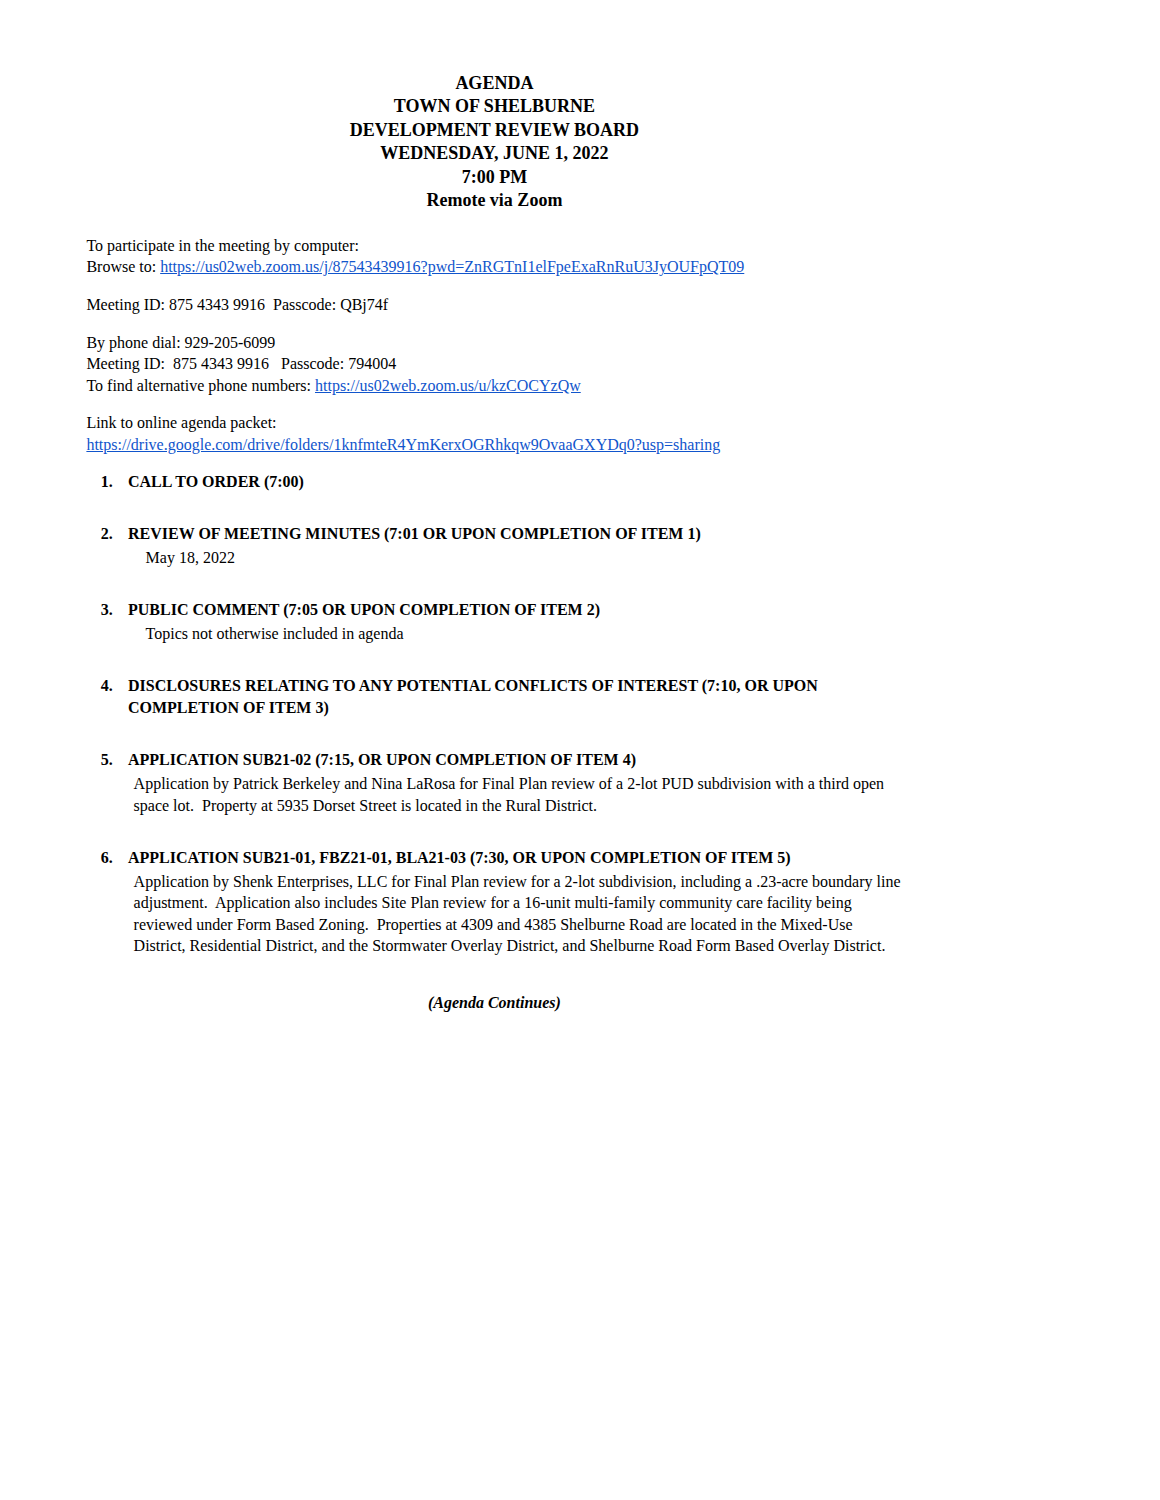AGENDA
TOWN OF SHELBURNE
DEVELOPMENT REVIEW BOARD
WEDNESDAY, JUNE 1, 2022
7:00 PM
Remote via Zoom
To participate in the meeting by computer:
Browse to: https://us02web.zoom.us/j/87543439916?pwd=ZnRGTnI1elFpeExaRnRuU3JyOUFpQT09
Meeting ID: 875 4343 9916 Passcode: QBj74f
By phone dial: 929-205-6099
Meeting ID: 875 4343 9916 Passcode: 794004
To find alternative phone numbers: https://us02web.zoom.us/u/kzCOCYzQw
Link to online agenda packet:
https://drive.google.com/drive/folders/1knfmteR4YmKerxOGRhkqw9OvaaGXYDq0?usp=sharing
Call to Order (7:00)
Review of Meeting Minutes (7:01 or upon completion of Item 1)
May 18, 2022
Public Comment (7:05 or upon completion of Item 2)
Topics not otherwise included in agenda
Disclosures relating to any potential conflicts of interest (7:10, or upon completion of Item 3)
Application SUB21-02 (7:15, or upon completion of Item 4)
Application by Patrick Berkeley and Nina LaRosa for Final Plan review of a 2-lot PUD subdivision with a third open space lot. Property at 5935 Dorset Street is located in the Rural District.
Application SUB21-01, FBZ21-01, BLA21-03 (7:30, or upon completion of Item 5)
Application by Shenk Enterprises, LLC for Final Plan review for a 2-lot subdivision, including a .23-acre boundary line adjustment. Application also includes Site Plan review for a 16-unit multi-family community care facility being reviewed under Form Based Zoning. Properties at 4309 and 4385 Shelburne Road are located in the Mixed-Use District, Residential District, and the Stormwater Overlay District, and Shelburne Road Form Based Overlay District.
(Agenda Continues)